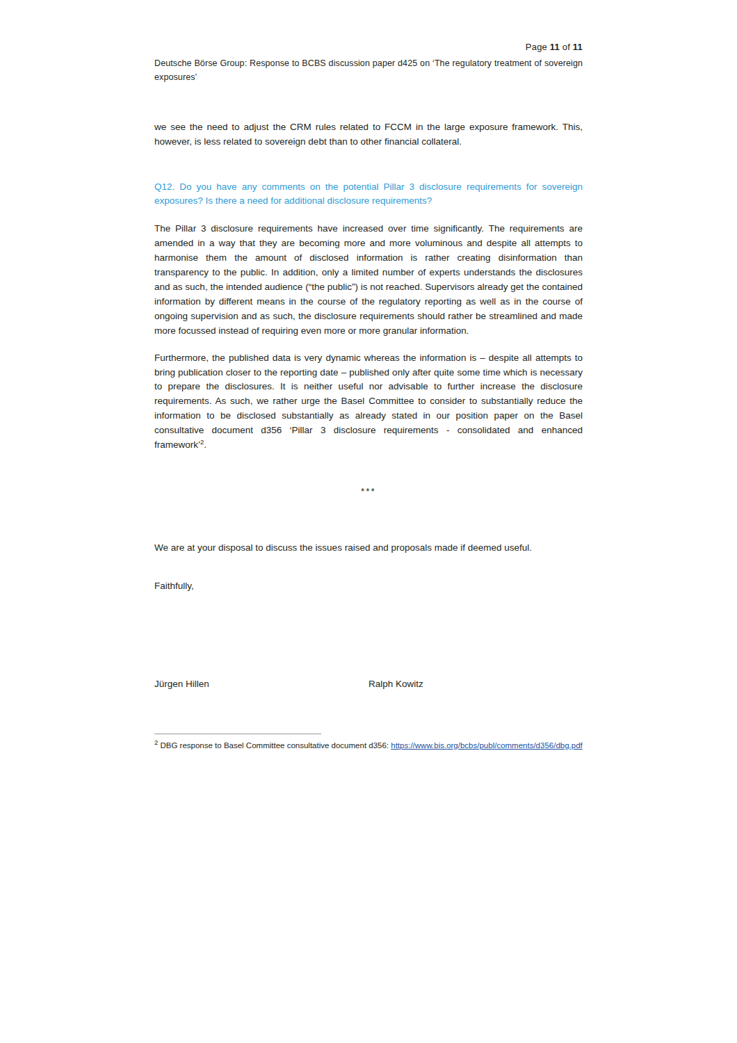Page 11 of 11
Deutsche Börse Group: Response to BCBS discussion paper d425 on ‘The regulatory treatment of sovereign exposures’
we see the need to adjust the CRM rules related to FCCM in the large exposure framework. This, however, is less related to sovereign debt than to other financial collateral.
Q12. Do you have any comments on the potential Pillar 3 disclosure requirements for sovereign exposures? Is there a need for additional disclosure requirements?
The Pillar 3 disclosure requirements have increased over time significantly. The requirements are amended in a way that they are becoming more and more voluminous and despite all attempts to harmonise them the amount of disclosed information is rather creating disinformation than transparency to the public. In addition, only a limited number of experts understands the disclosures and as such, the intended audience (“the public”) is not reached. Supervisors already get the contained information by different means in the course of the regulatory reporting as well as in the course of ongoing supervision and as such, the disclosure requirements should rather be streamlined and made more focussed instead of requiring even more or more granular information.
Furthermore, the published data is very dynamic whereas the information is – despite all attempts to bring publication closer to the reporting date – published only after quite some time which is necessary to prepare the disclosures. It is neither useful nor advisable to further increase the disclosure requirements. As such, we rather urge the Basel Committee to consider to substantially reduce the information to be disclosed substantially as already stated in our position paper on the Basel consultative document d356 ‘Pillar 3 disclosure requirements - consolidated and enhanced framework’2.
***
We are at your disposal to discuss the issues raised and proposals made if deemed useful.
Faithfully,
Jürgen Hillen
Ralph Kowitz
2 DBG response to Basel Committee consultative document d356: https://www.bis.org/bcbs/publ/comments/d356/dbg.pdf